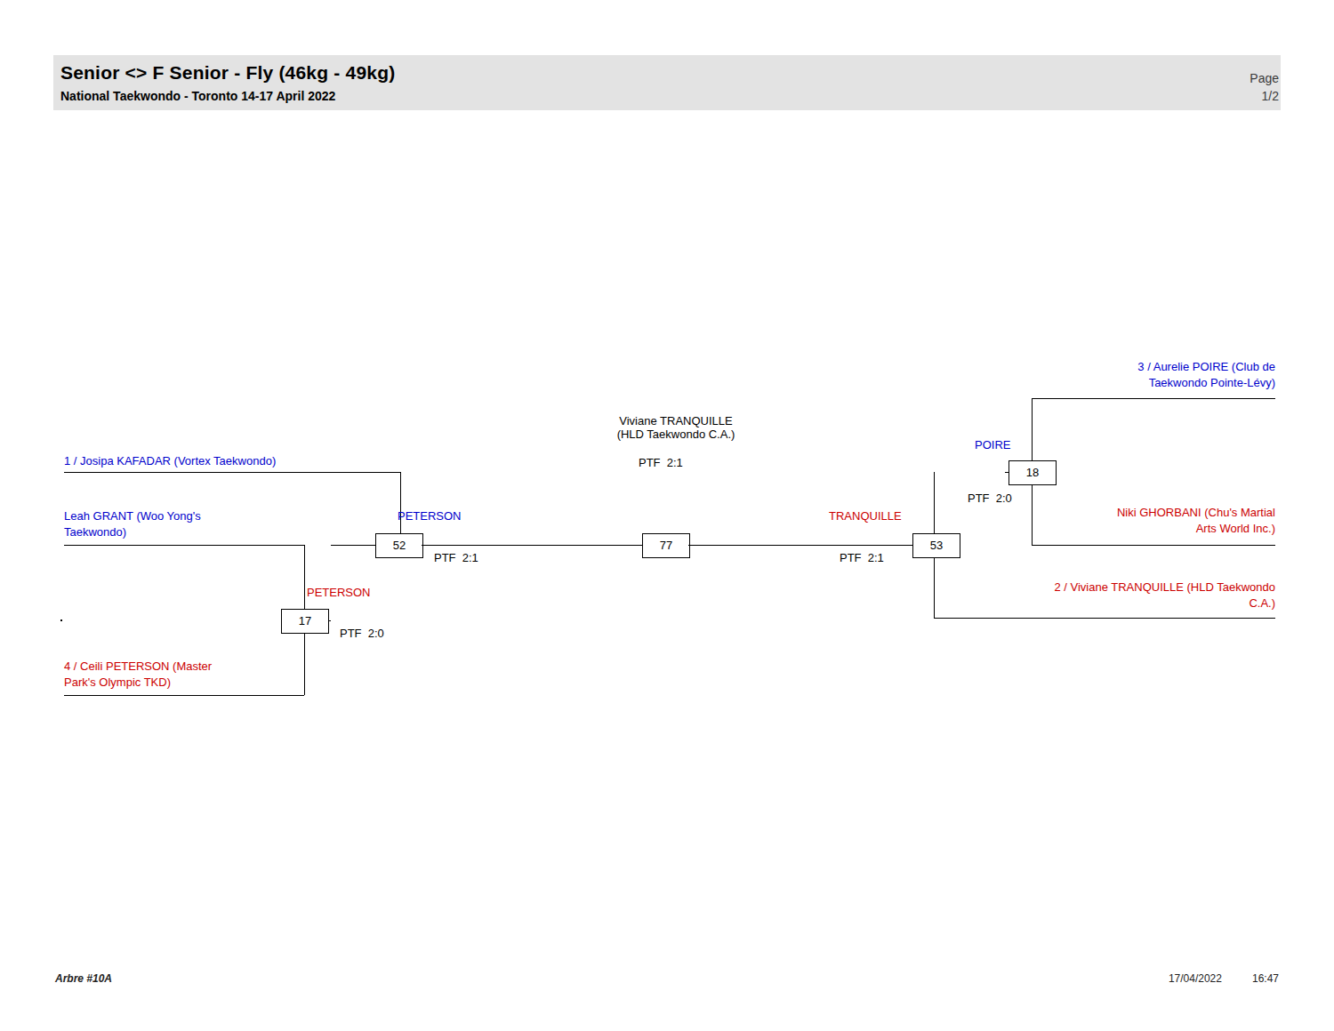Senior <> F Senior - Fly (46kg - 49kg)
National Taekwondo - Toronto 14-17 April 2022
Page
1/2
1 / Josipa KAFADAR (Vortex Taekwondo)
Leah GRANT (Woo Yong's
Taekwondo)
4 / Ceili PETERSON (Master
Park's Olympic TKD)
17
PETERSON
PTF 2:0
52
PETERSON
PTF 2:1
77
Viviane TRANQUILLE
(HLD Taekwondo C.A.)
PTF 2:1
3 / Aurelie POIRE (Club de
Taekwondo Pointe-Lévy)
Niki GHORBANI (Chu's Martial
Arts World Inc.)
2 / Viviane TRANQUILLE (HLD Taekwondo
C.A.)
18
POIRE
PTF 2:0
53
TRANQUILLE
PTF 2:1
Arbre #10A
17/04/202216:47